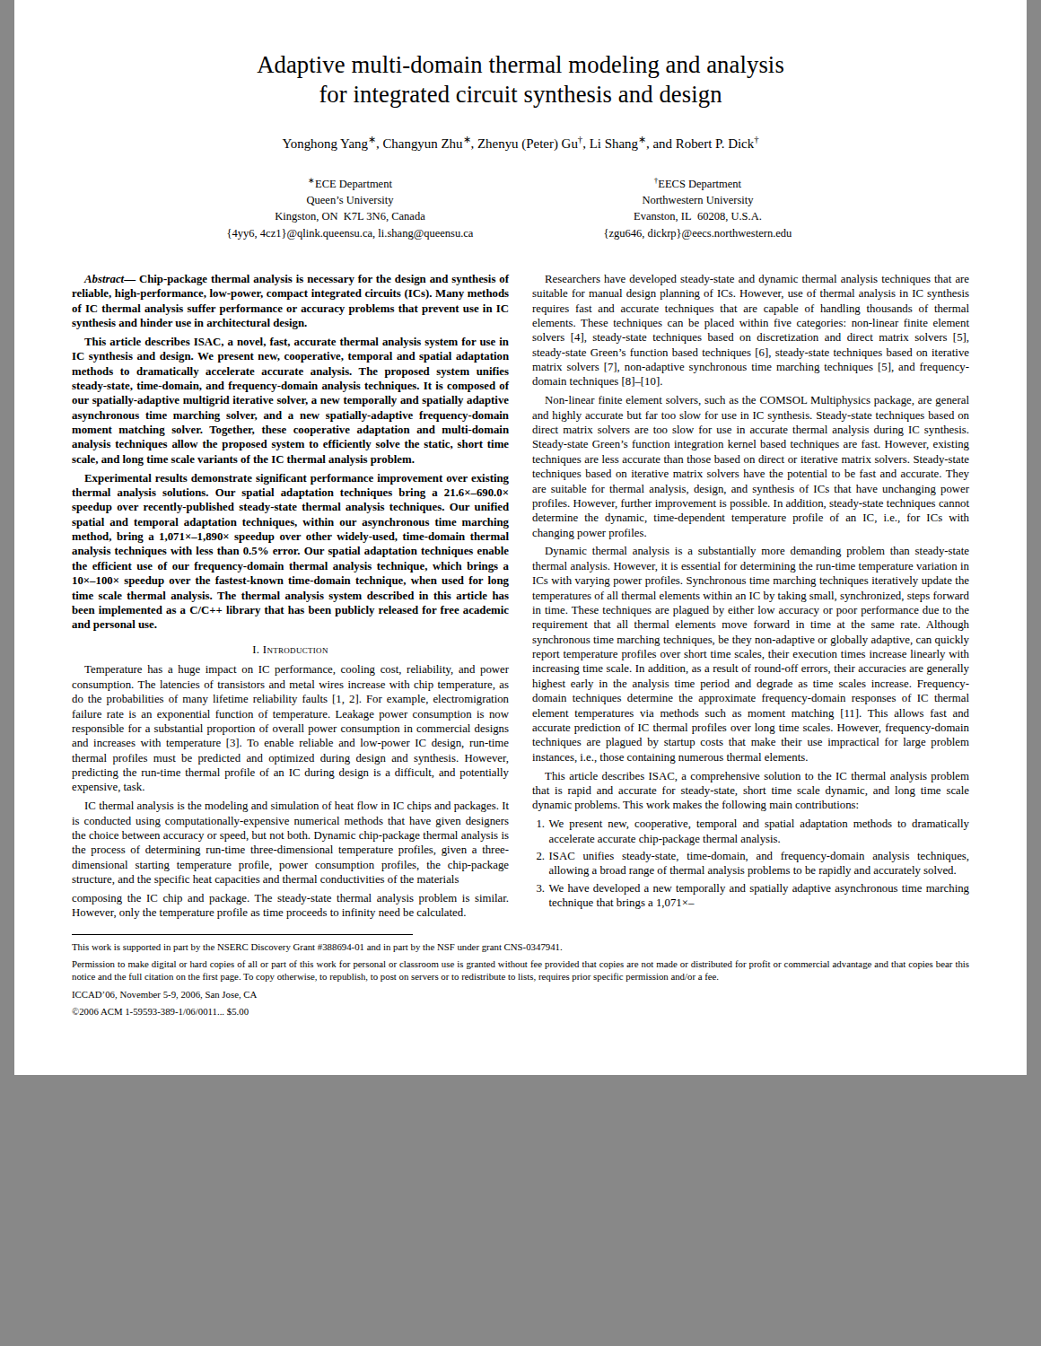Adaptive multi-domain thermal modeling and analysis
for integrated circuit synthesis and design
Yonghong Yang∗, Changyun Zhu∗, Zhenyu (Peter) Gu†, Li Shang∗, and Robert P. Dick†
∗ECE Department
Queen’s University
Kingston, ON K7L 3N6, Canada
{4yy6, 4cz1}@qlink.queensu.ca, li.shang@queensu.ca
†EECS Department
Northwestern University
Evanston, IL 60208, U.S.A.
{zgu646, dickrp}@eecs.northwestern.edu
Abstract— Chip-package thermal analysis is necessary for the design and synthesis of reliable, high-performance, low-power, compact integrated circuits (ICs). Many methods of IC thermal analysis suffer performance or accuracy problems that prevent use in IC synthesis and hinder use in architectural design.
This article describes ISAC, a novel, fast, accurate thermal analysis system for use in IC synthesis and design. We present new, cooperative, temporal and spatial adaptation methods to dramatically accelerate accurate analysis. The proposed system unifies steady-state, time-domain, and frequency-domain analysis techniques. It is composed of our spatially-adaptive multigrid iterative solver, a new temporally and spatially adaptive asynchronous time marching solver, and a new spatially-adaptive frequency-domain moment matching solver. Together, these cooperative adaptation and multi-domain analysis techniques allow the proposed system to efficiently solve the static, short time scale, and long time scale variants of the IC thermal analysis problem.
Experimental results demonstrate significant performance improvement over existing thermal analysis solutions. Our spatial adaptation techniques bring a 21.6×–690.0× speedup over recently-published steady-state thermal analysis techniques. Our unified spatial and temporal adaptation techniques, within our asynchronous time marching method, bring a 1,071×–1,890× speedup over other widely-used, time-domain thermal analysis techniques with less than 0.5% error. Our spatial adaptation techniques enable the efficient use of our frequency-domain thermal analysis technique, which brings a 10×–100× speedup over the fastest-known time-domain technique, when used for long time scale thermal analysis. The thermal analysis system described in this article has been implemented as a C/C++ library that has been publicly released for free academic and personal use.
I. Introduction
Temperature has a huge impact on IC performance, cooling cost, reliability, and power consumption. The latencies of transistors and metal wires increase with chip temperature, as do the probabilities of many lifetime reliability faults [1, 2]. For example, electromigration failure rate is an exponential function of temperature. Leakage power consumption is now responsible for a substantial proportion of overall power consumption in commercial designs and increases with temperature [3]. To enable reliable and low-power IC design, run-time thermal profiles must be predicted and optimized during design and synthesis. However, predicting the run-time thermal profile of an IC during design is a difficult, and potentially expensive, task.
IC thermal analysis is the modeling and simulation of heat flow in IC chips and packages. It is conducted using computationally-expensive numerical methods that have given designers the choice between accuracy or speed, but not both. Dynamic chip-package thermal analysis is the process of determining run-time three-dimensional temperature profiles, given a three-dimensional starting temperature profile, power consumption profiles, the chip-package structure, and the specific heat capacities and thermal conductivities of the materials
composing the IC chip and package. The steady-state thermal analysis problem is similar. However, only the temperature profile as time proceeds to infinity need be calculated.
Researchers have developed steady-state and dynamic thermal analysis techniques that are suitable for manual design planning of ICs. However, use of thermal analysis in IC synthesis requires fast and accurate techniques that are capable of handling thousands of thermal elements. These techniques can be placed within five categories: non-linear finite element solvers [4], steady-state techniques based on discretization and direct matrix solvers [5], steady-state Green’s function based techniques [6], steady-state techniques based on iterative matrix solvers [7], non-adaptive synchronous time marching techniques [5], and frequency-domain techniques [8]–[10].
Non-linear finite element solvers, such as the COMSOL Multiphysics package, are general and highly accurate but far too slow for use in IC synthesis. Steady-state techniques based on direct matrix solvers are too slow for use in accurate thermal analysis during IC synthesis. Steady-state Green’s function integration kernel based techniques are fast. However, existing techniques are less accurate than those based on direct or iterative matrix solvers. Steady-state techniques based on iterative matrix solvers have the potential to be fast and accurate. They are suitable for thermal analysis, design, and synthesis of ICs that have unchanging power profiles. However, further improvement is possible. In addition, steady-state techniques cannot determine the dynamic, time-dependent temperature profile of an IC, i.e., for ICs with changing power profiles.
Dynamic thermal analysis is a substantially more demanding problem than steady-state thermal analysis. However, it is essential for determining the run-time temperature variation in ICs with varying power profiles. Synchronous time marching techniques iteratively update the temperatures of all thermal elements within an IC by taking small, synchronized, steps forward in time. These techniques are plagued by either low accuracy or poor performance due to the requirement that all thermal elements move forward in time at the same rate. Although synchronous time marching techniques, be they non-adaptive or globally adaptive, can quickly report temperature profiles over short time scales, their execution times increase linearly with increasing time scale. In addition, as a result of round-off errors, their accuracies are generally highest early in the analysis time period and degrade as time scales increase. Frequency-domain techniques determine the approximate frequency-domain responses of IC thermal element temperatures via methods such as moment matching [11]. This allows fast and accurate prediction of IC thermal profiles over long time scales. However, frequency-domain techniques are plagued by startup costs that make their use impractical for large problem instances, i.e., those containing numerous thermal elements.
This article describes ISAC, a comprehensive solution to the IC thermal analysis problem that is rapid and accurate for steady-state, short time scale dynamic, and long time scale dynamic problems. This work makes the following main contributions:
We present new, cooperative, temporal and spatial adaptation methods to dramatically accelerate accurate chip-package thermal analysis.
ISAC unifies steady-state, time-domain, and frequency-domain analysis techniques, allowing a broad range of thermal analysis problems to be rapidly and accurately solved.
We have developed a new temporally and spatially adaptive asynchronous time marching technique that brings a 1,071×–
This work is supported in part by the NSERC Discovery Grant #388694-01 and in part by the NSF under grant CNS-0347941.
Permission to make digital or hard copies of all or part of this work for personal or classroom use is granted without fee provided that copies are not made or distributed for profit or commercial advantage and that copies bear this notice and the full citation on the first page. To copy otherwise, to republish, to post on servers or to redistribute to lists, requires prior specific permission and/or a fee.
ICCAD’06, November 5-9, 2006, San Jose, CA
©2006 ACM 1-59593-389-1/06/0011... $5.00